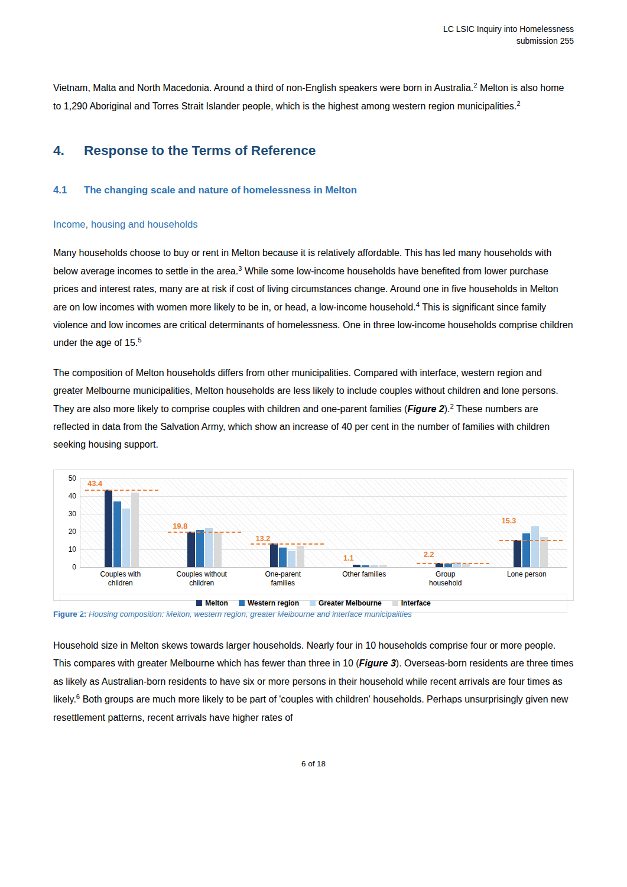LC LSIC Inquiry into Homelessness
submission 255
Vietnam, Malta and North Macedonia. Around a third of non-English speakers were born in Australia.2 Melton is also home to 1,290 Aboriginal and Torres Strait Islander people, which is the highest among western region municipalities.2
4. Response to the Terms of Reference
4.1 The changing scale and nature of homelessness in Melton
Income, housing and households
Many households choose to buy or rent in Melton because it is relatively affordable. This has led many households with below average incomes to settle in the area.3 While some low-income households have benefited from lower purchase prices and interest rates, many are at risk if cost of living circumstances change. Around one in five households in Melton are on low incomes with women more likely to be in, or head, a low-income household.4 This is significant since family violence and low incomes are critical determinants of homelessness. One in three low-income households comprise children under the age of 15.5
The composition of Melton households differs from other municipalities. Compared with interface, western region and greater Melbourne municipalities, Melton households are less likely to include couples without children and lone persons. They are also more likely to comprise couples with children and one-parent families (Figure 2).2 These numbers are reflected in data from the Salvation Army, which show an increase of 40 per cent in the number of families with children seeking housing support.
50 40 30 20 10 0
43.4
19.8
13.2
1.1
2.2
15.3
Couples with
children
Couples without
children
One-parent
families
Other families
Group
household
Lone person
Melton Western region Greater Melbourne Interface
Figure 2: Housing composition: Melton, western region, greater Melbourne and interface municipalities
Household size in Melton skews towards larger households. Nearly four in 10 households comprise four or more people. This compares with greater Melbourne which has fewer than three in 10 (Figure 3). Overseas-born residents are three times as likely as Australian-born residents to have six or more persons in their household while recent arrivals are four times as likely.6 Both groups are much more likely to be part of 'couples with children' households. Perhaps unsurprisingly given new resettlement patterns, recent arrivals have higher rates of
6 of 18